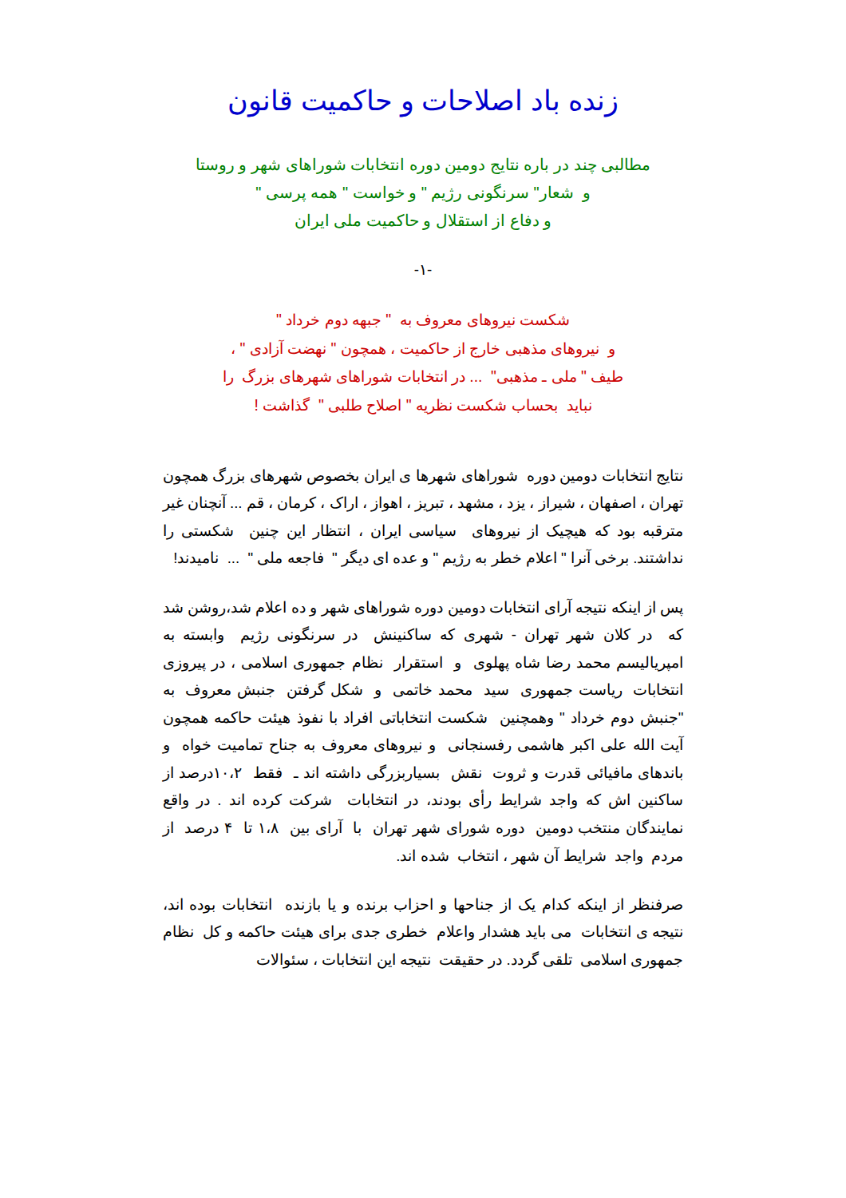زنده باد اصلاحات و حاکمیت قانون
مطالبی چند در باره نتایج دومین دوره انتخابات شوراهای شهر و روستا
و شعار" سرنگونی رژیم " و خواست " همه پرسی "
و دفاع از استقلال و حاکمیت ملی ایران
-۱-
شکست نیروهای معروف به " جبهه دوم خرداد "
و نیروهای مذهبی خارج از حاکمیت ، همچون " نهضت آزادی " ،
طیف " ملی ـ مذهبی" ... در انتخابات شوراهای شهرهای بزرگ را
نباید بحساب شکست نظریه " اصلاح طلبی " گذاشت !
نتایج انتخابات دومین دوره شوراهای شهرها ی ایران بخصوص شهرهای بزرگ همچون تهران ، اصفهان ، شیراز ، یزد ، مشهد ، تبریز ، اهواز ، اراک ، کرمان ، قم ... آنچنان غیر مترقبه بود که هیچیک از نیروهای سیاسی ایران ، انتظار این چنین شکستی را نداشتند. برخی آنرا " اعلام خطر به رژیم " و عده ای دیگر " فاجعه ملی " ... نامیدند!
پس از اینکه نتیجه آرای انتخابات دومین دوره شوراهای شهر و ده اعلام شد،روشن شد که در کلان شهر تهران - شهری که ساکنینش در سرنگونی رژیم وابسته به امپریالیسم محمد رضا شاه پهلوی و استقرار نظام جمهوری اسلامی ، در پیروزی انتخابات ریاست جمهوری سید محمد خاتمی و شکل گرفتن جنبش معروف به "جنبش دوم خرداد " وهمچنین شکست انتخاباتی افراد با نفوذ هیئت حاکمه همچون آیت الله علی اکبر هاشمی رفسنجانی و نیروهای معروف به جناح تمامیت خواه و باندهای مافیائی قدرت و ثروت نقش بسیاربزرگی داشته اند ـ فقط ۱۰،۲درصد از ساکنین اش که واجد شرایط رأی بودند، در انتخابات شرکت کرده اند . در واقع نمایندگان منتخب دومین دوره شورای شهر تهران با آرای بین ۱،۸ تا ۴ درصد از مردم واجد شرایط آن شهر ، انتخاب شده اند.
صرفنظر از اینکه کدام یک از جناحها و احزاب برنده و یا بازنده انتخابات بوده اند، نتیجه ی انتخابات می باید هشدار واعلام خطری جدی برای هیئت حاکمه و کل نظام جمهوری اسلامی تلقی گردد. در حقیقت نتیجه این انتخابات ، سئوالات